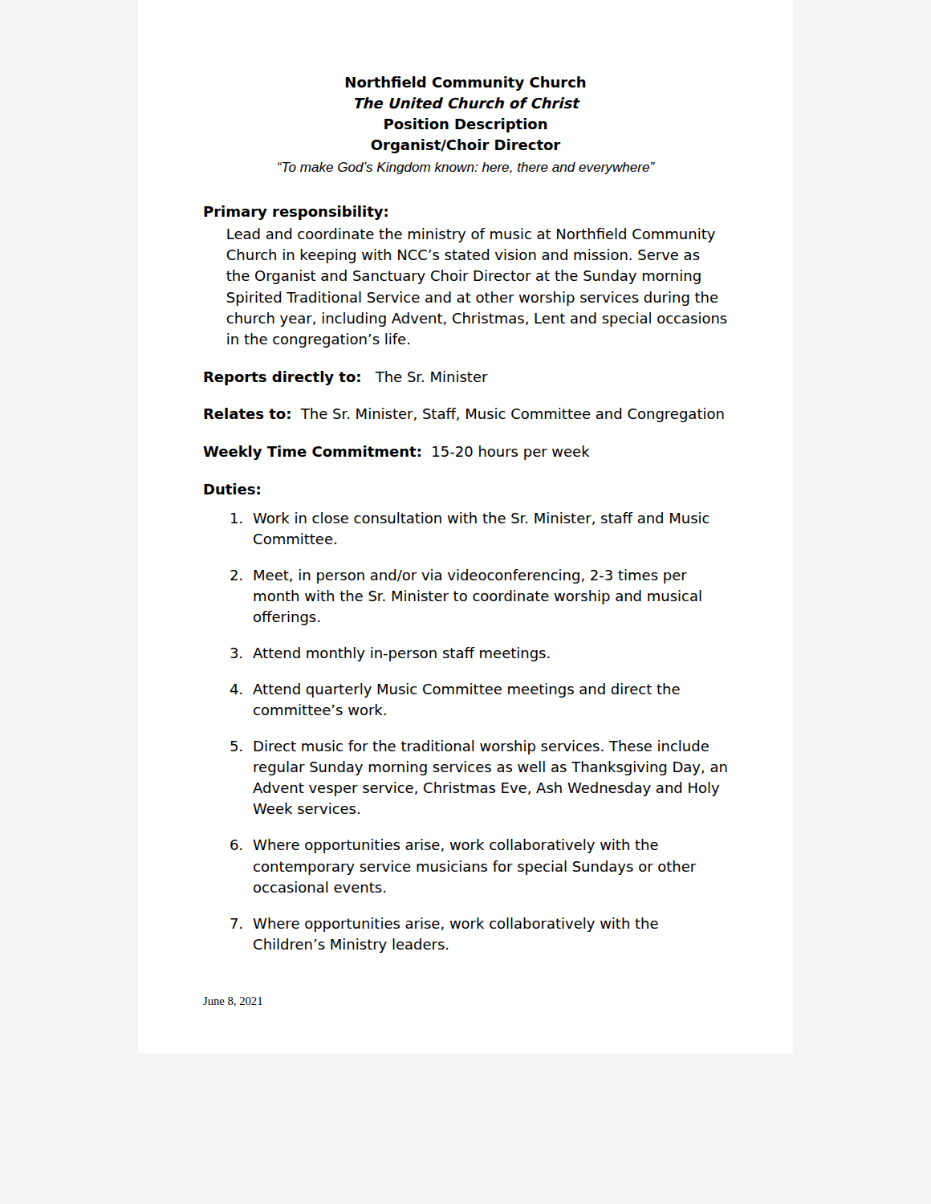Northfield Community Church The United Church of Christ Position Description Organist/Choir Director “To make God’s Kingdom known: here, there and everywhere”
Primary responsibility:
Lead and coordinate the ministry of music at Northfield Community Church in keeping with NCC’s stated vision and mission. Serve as the Organist and Sanctuary Choir Director at the Sunday morning Spirited Traditional Service and at other worship services during the church year, including Advent, Christmas, Lent and special occasions in the congregation’s life.
Reports directly to: The Sr. Minister
Relates to: The Sr. Minister, Staff, Music Committee and Congregation
Weekly Time Commitment: 15-20 hours per week
Duties:
Work in close consultation with the Sr. Minister, staff and Music Committee.
Meet, in person and/or via videoconferencing, 2-3 times per month with the Sr. Minister to coordinate worship and musical offerings.
Attend monthly in-person staff meetings.
Attend quarterly Music Committee meetings and direct the committee’s work.
Direct music for the traditional worship services. These include regular Sunday morning services as well as Thanksgiving Day, an Advent vesper service, Christmas Eve, Ash Wednesday and Holy Week services.
Where opportunities arise, work collaboratively with the contemporary service musicians for special Sundays or other occasional events.
Where opportunities arise, work collaboratively with the Children’s Ministry leaders.
June 8, 2021